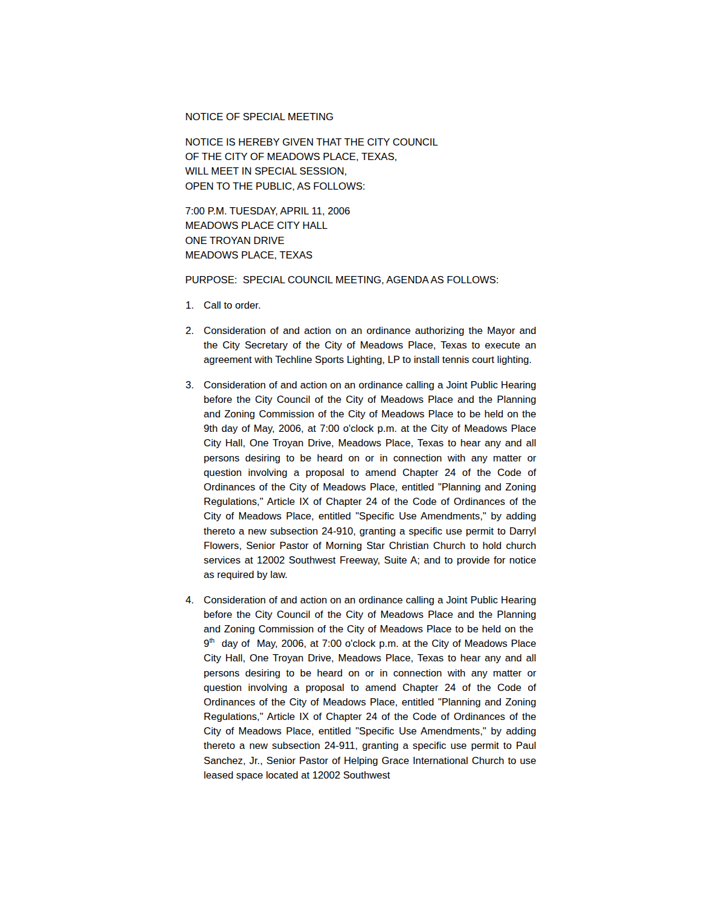NOTICE OF SPECIAL MEETING
NOTICE IS HEREBY GIVEN THAT THE CITY COUNCIL
OF THE CITY OF MEADOWS PLACE, TEXAS,
WILL MEET IN SPECIAL SESSION,
OPEN TO THE PUBLIC, AS FOLLOWS:
7:00 P.M. TUESDAY, APRIL 11, 2006
MEADOWS PLACE CITY HALL
ONE TROYAN DRIVE
MEADOWS PLACE, TEXAS
PURPOSE: SPECIAL COUNCIL MEETING, AGENDA AS FOLLOWS:
Call to order.
Consideration of and action on an ordinance authorizing the Mayor and the City Secretary of the City of Meadows Place, Texas to execute an agreement with Techline Sports Lighting, LP to install tennis court lighting.
Consideration of and action on an ordinance calling a Joint Public Hearing before the City Council of the City of Meadows Place and the Planning and Zoning Commission of the City of Meadows Place to be held on the 9th day of May, 2006, at 7:00 o'clock p.m. at the City of Meadows Place City Hall, One Troyan Drive, Meadows Place, Texas to hear any and all persons desiring to be heard on or in connection with any matter or question involving a proposal to amend Chapter 24 of the Code of Ordinances of the City of Meadows Place, entitled "Planning and Zoning Regulations," Article IX of Chapter 24 of the Code of Ordinances of the City of Meadows Place, entitled "Specific Use Amendments," by adding thereto a new subsection 24-910, granting a specific use permit to Darryl Flowers, Senior Pastor of Morning Star Christian Church to hold church services at 12002 Southwest Freeway, Suite A; and to provide for notice as required by law.
Consideration of and action on an ordinance calling a Joint Public Hearing before the City Council of the City of Meadows Place and the Planning and Zoning Commission of the City of Meadows Place to be held on the 9th day of May, 2006, at 7:00 o'clock p.m. at the City of Meadows Place City Hall, One Troyan Drive, Meadows Place, Texas to hear any and all persons desiring to be heard on or in connection with any matter or question involving a proposal to amend Chapter 24 of the Code of Ordinances of the City of Meadows Place, entitled "Planning and Zoning Regulations," Article IX of Chapter 24 of the Code of Ordinances of the City of Meadows Place, entitled "Specific Use Amendments," by adding thereto a new subsection 24-911, granting a specific use permit to Paul Sanchez, Jr., Senior Pastor of Helping Grace International Church to use leased space located at 12002 Southwest